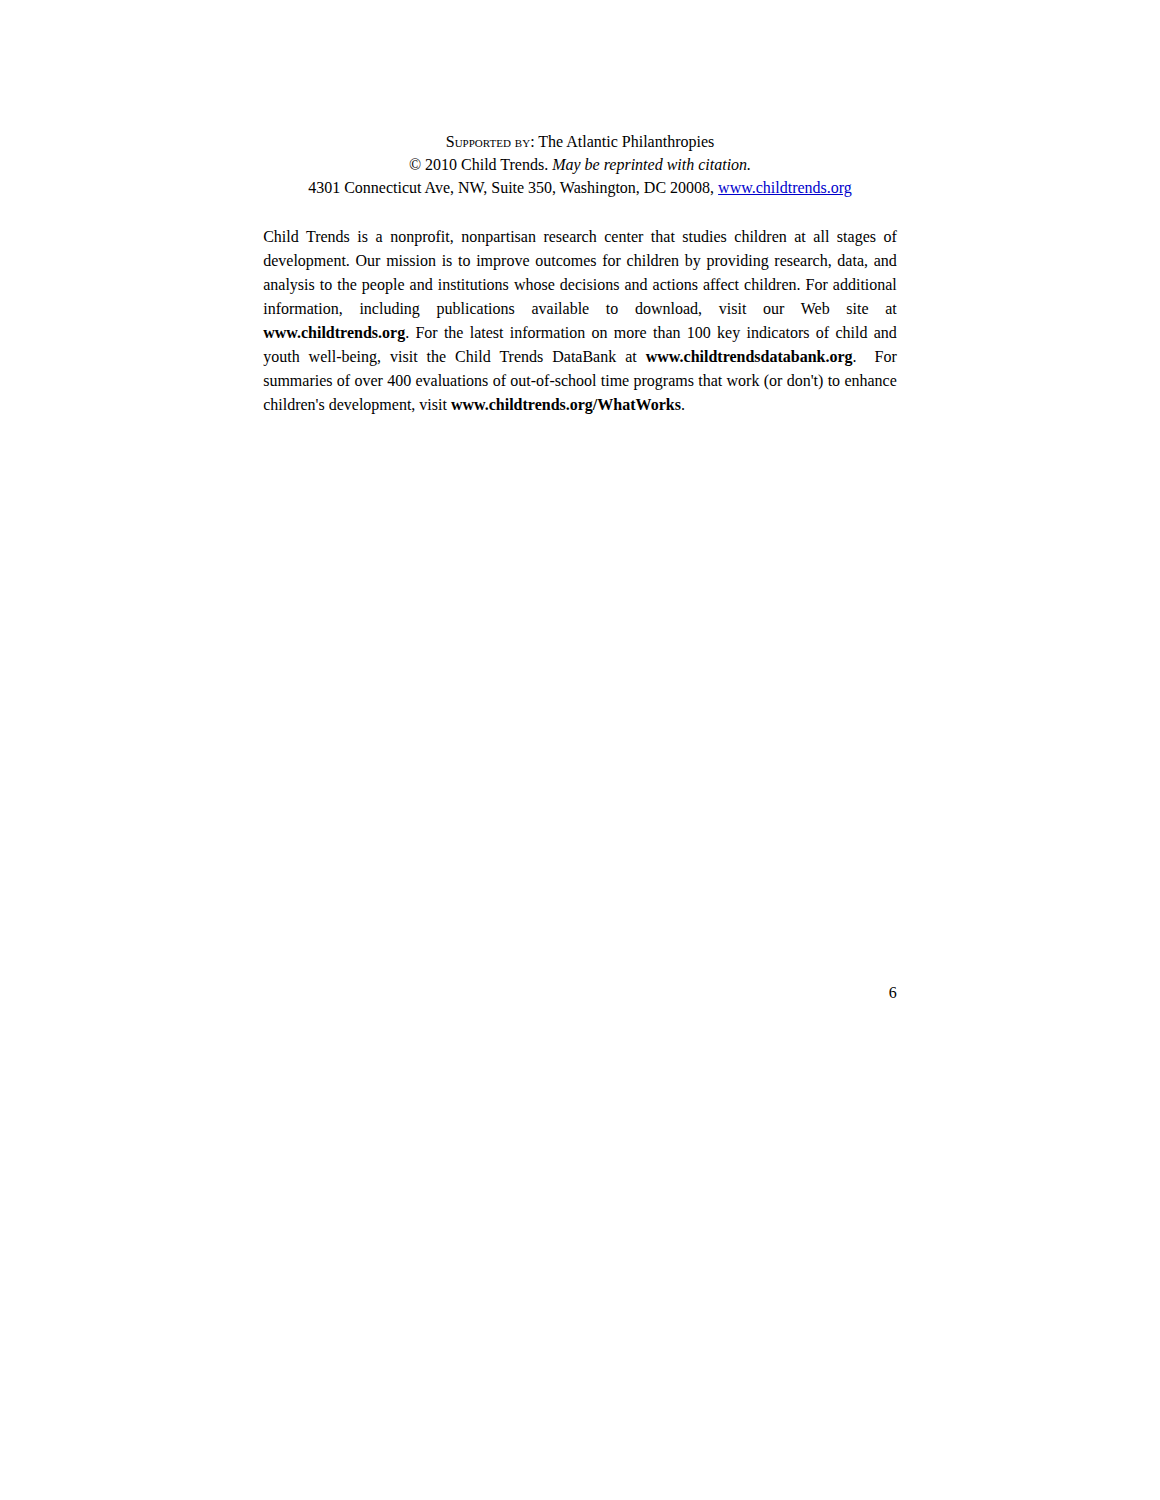Supported by: The Atlantic Philanthropies
© 2010 Child Trends. May be reprinted with citation.
4301 Connecticut Ave, NW, Suite 350, Washington, DC 20008, www.childtrends.org
Child Trends is a nonprofit, nonpartisan research center that studies children at all stages of development. Our mission is to improve outcomes for children by providing research, data, and analysis to the people and institutions whose decisions and actions affect children. For additional information, including publications available to download, visit our Web site at www.childtrends.org. For the latest information on more than 100 key indicators of child and youth well-being, visit the Child Trends DataBank at www.childtrendsdatabank.org. For summaries of over 400 evaluations of out-of-school time programs that work (or don't) to enhance children's development, visit www.childtrends.org/WhatWorks.
6